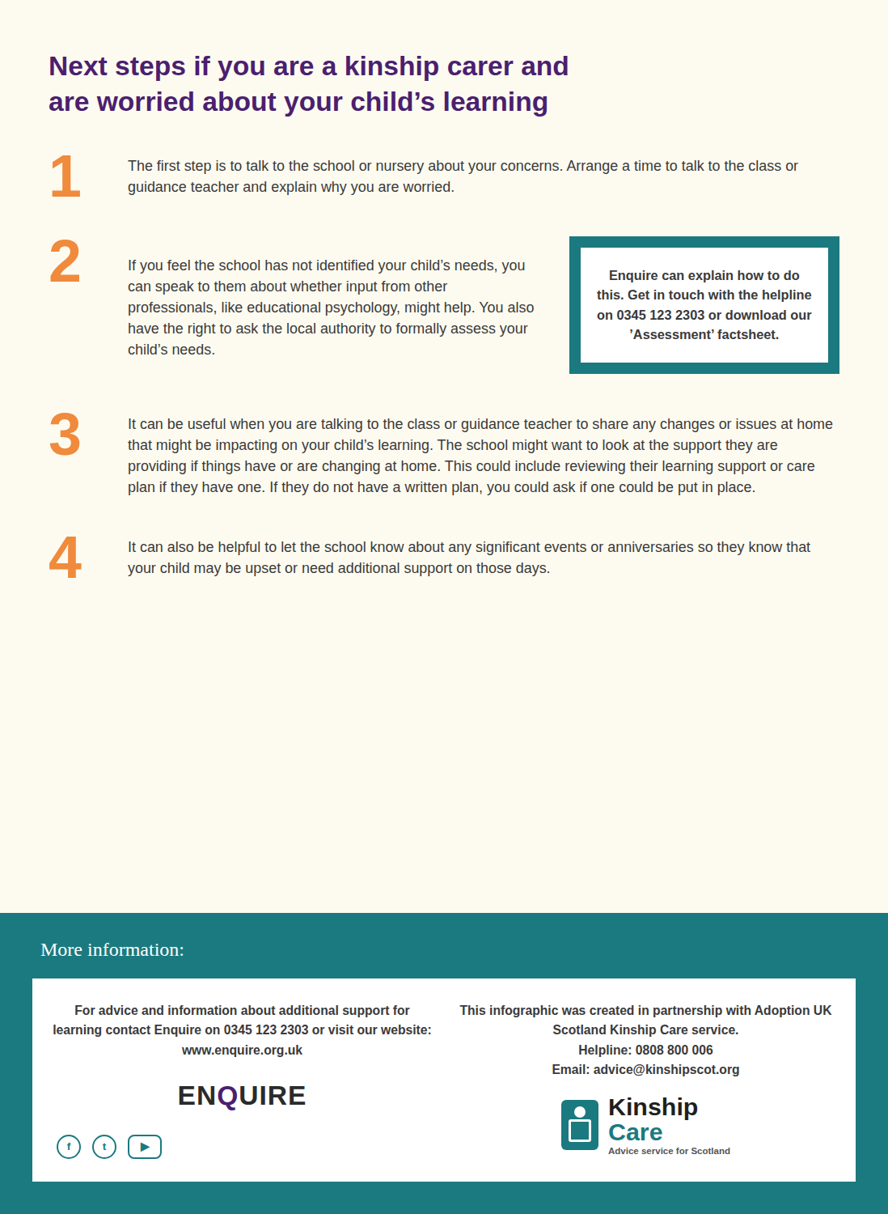Next steps if you are a kinship carer and
are worried about your child’s learning
1
The first step is to talk to the school or nursery about your concerns. Arrange a time to talk to the class or guidance teacher and explain why you are worried.
2
If you feel the school has not identified your child’s needs, you can speak to them about whether input from other professionals, like educational psychology, might help. You also have the right to ask the local authority to formally assess your child’s needs.
Enquire can explain how to do this. Get in touch with the helpline on 0345 123 2303 or download our ’Assessment’ factsheet.
3
It can be useful when you are talking to the class or guidance teacher to share any changes or issues at home that might be impacting on your child’s learning. The school might want to look at the support they are providing if things have or are changing at home. This could include reviewing their learning support or care plan if they have one. If they do not have a written plan, you could ask if one could be put in place.
4
It can also be helpful to let the school know about any significant events or anniversaries so they know that your child may be upset or need additional support on those days.
More information:
For advice and information about additional support for learning contact Enquire on 0345 123 2303 or visit our website: www.enquire.org.uk
ENQUIRE
f t ▶
This infographic was created in partnership with Adoption UK Scotland Kinship Care service.
Helpline: 0808 800 006
Email: advice@kinshipscot.org
Kinship Care Advice service for Scotland